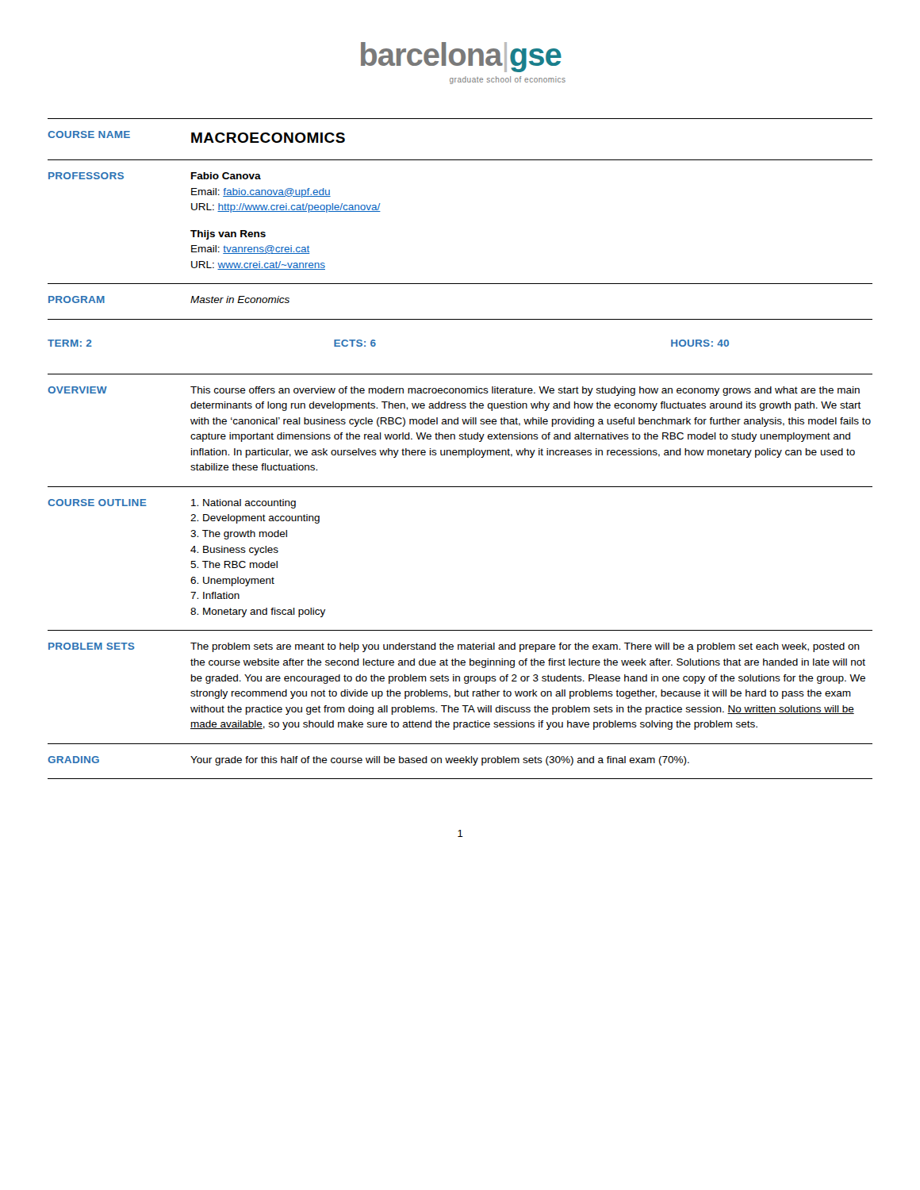barcelona|gse
graduate school of economics
| COURSE NAME | MACROECONOMICS |
| PROFESSORS | Fabio Canova Email: fabio.canova@upf.edu URL: http://www.crei.cat/people/canova/ Thijs van Rens Email: tvanrens@crei.cat URL: www.crei.cat/~vanrens |
| PROGRAM | Master in Economics |
| TERM: 2 ECTS: 6 HOURS: 40 |
| OVERVIEW | This course offers an overview of the modern macroeconomics literature. We start by studying how an economy grows and what are the main determinants of long run developments. Then, we address the question why and how the economy fluctuates around its growth path. We start with the ‘canonical’ real business cycle (RBC) model and will see that, while providing a useful benchmark for further analysis, this model fails to capture important dimensions of the real world. We then study extensions of and alternatives to the RBC model to study unemployment and inflation. In particular, we ask ourselves why there is unemployment, why it increases in recessions, and how monetary policy can be used to stabilize these fluctuations. |
| COURSE OUTLINE | 1. National accounting 2. Development accounting 3. The growth model 4. Business cycles 5. The RBC model 6. Unemployment 7. Inflation 8. Monetary and fiscal policy |
| PROBLEM SETS | The problem sets are meant to help you understand the material and prepare for the exam. There will be a problem set each week, posted on the course website after the second lecture and due at the beginning of the first lecture the week after. Solutions that are handed in late will not be graded. You are encouraged to do the problem sets in groups of 2 or 3 students. Please hand in one copy of the solutions for the group. We strongly recommend you not to divide up the problems, but rather to work on all problems together, because it will be hard to pass the exam without the practice you get from doing all problems. The TA will discuss the problem sets in the practice session. No written solutions will be made available , so you should make sure to attend the practice sessions if you have problems solving the problem sets. |
| GRADING | Your grade for this half of the course will be based on weekly problem sets (30%) and a final exam (70%). |
1